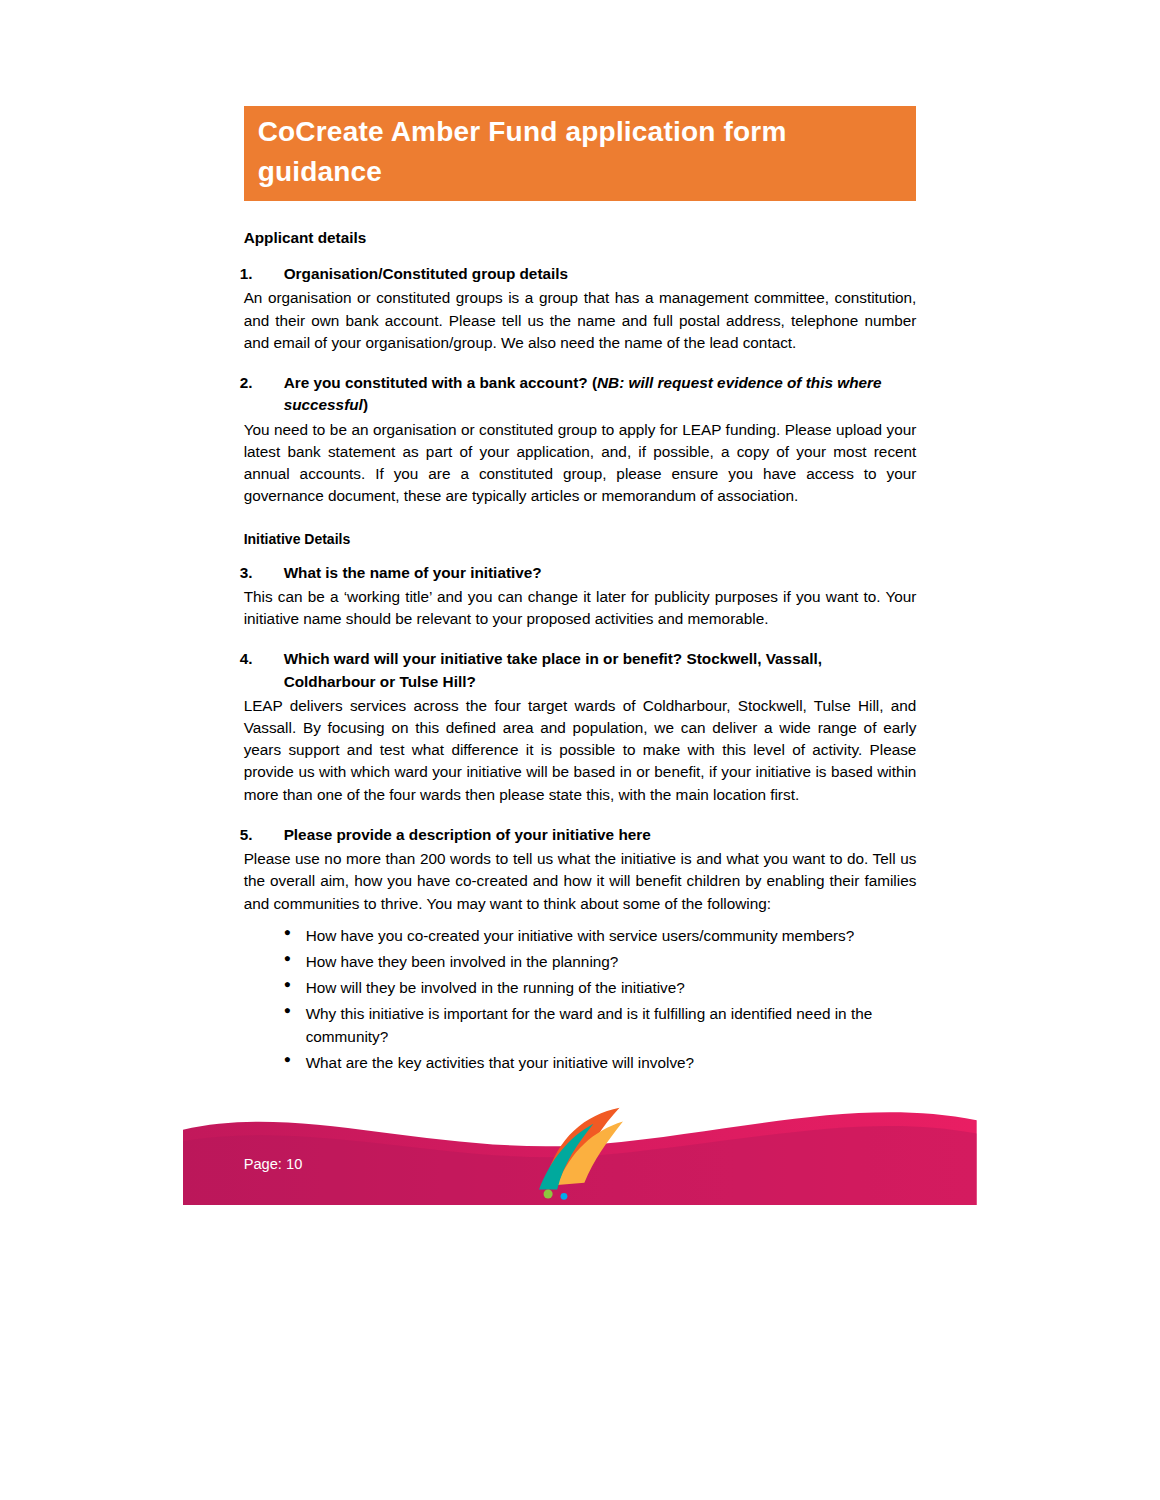CoCreate Amber Fund application form guidance
Applicant details
Organisation/Constituted group details
An organisation or constituted groups is a group that has a management committee, constitution, and their own bank account. Please tell us the name and full postal address, telephone number and email of your organisation/group. We also need the name of the lead contact.
Are you constituted with a bank account? (NB: will request evidence of this where successful)
You need to be an organisation or constituted group to apply for LEAP funding. Please upload your latest bank statement as part of your application, and, if possible, a copy of your most recent annual accounts. If you are a constituted group, please ensure you have access to your governance document, these are typically articles or memorandum of association.
Initiative Details
What is the name of your initiative?
This can be a ‘working title’ and you can change it later for publicity purposes if you want to. Your initiative name should be relevant to your proposed activities and memorable.
Which ward will your initiative take place in or benefit? Stockwell, Vassall, Coldharbour or Tulse Hill?
LEAP delivers services across the four target wards of Coldharbour, Stockwell, Tulse Hill, and Vassall. By focusing on this defined area and population, we can deliver a wide range of early years support and test what difference it is possible to make with this level of activity. Please provide us with which ward your initiative will be based in or benefit, if your initiative is based within more than one of the four wards then please state this, with the main location first.
Please provide a description of your initiative here
Please use no more than 200 words to tell us what the initiative is and what you want to do. Tell us the overall aim, how you have co-created and how it will benefit children by enabling their families and communities to thrive. You may want to think about some of the following:
How have you co-created your initiative with service users/community members?
How have they been involved in the planning?
How will they be involved in the running of the initiative?
Why this initiative is important for the ward and is it fulfilling an identified need in the community?
What are the key activities that your initiative will involve?
Page: 10